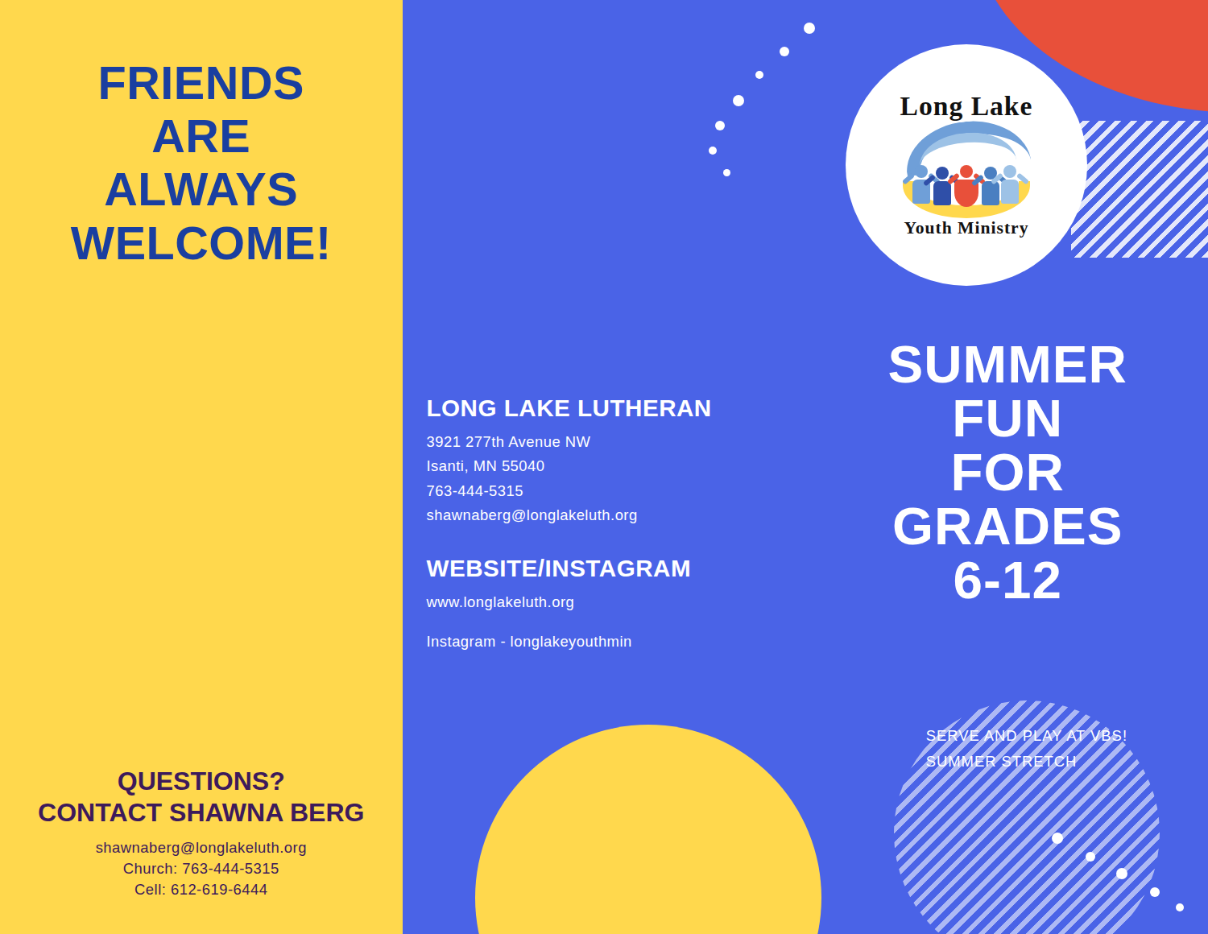Friends
are
always
welcome!
Questions?
Contact Shawna Berg
shawnaberg@longlakeluth.org
Church: 763-444-5315
Cell: 612-619-6444
Long Lake
Youth Ministry
Summer
Fun
for
Grades
6-12
Serve and play at VBS!
Summer Stretch
Long Lake Lutheran
3921 277th Avenue NW
Isanti, MN 55040
763-444-5315
shawnaberg@longlakeluth.org
Website/Instagram
www.longlakeluth.org
Instagram - longlakeyouthmin